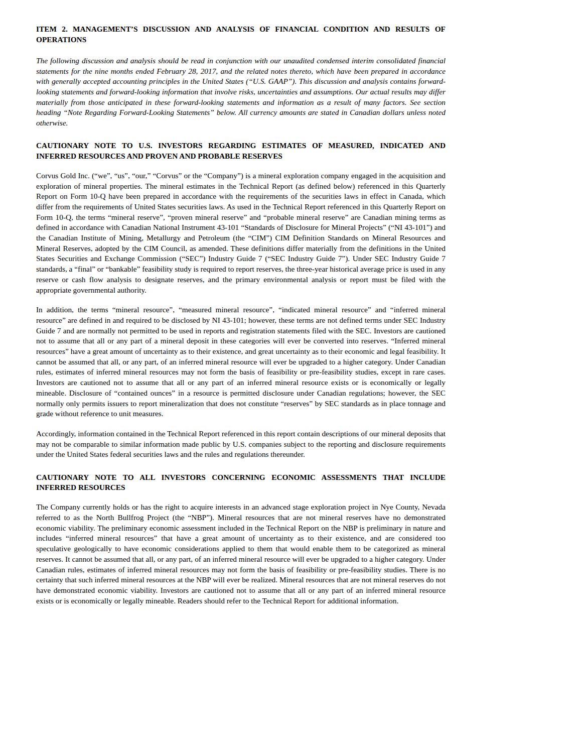ITEM 2. MANAGEMENT’S DISCUSSION AND ANALYSIS OF FINANCIAL CONDITION AND RESULTS OF OPERATIONS
The following discussion and analysis should be read in conjunction with our unaudited condensed interim consolidated financial statements for the nine months ended February 28, 2017, and the related notes thereto, which have been prepared in accordance with generally accepted accounting principles in the United States (“U.S. GAAP”). This discussion and analysis contains forward-looking statements and forward-looking information that involve risks, uncertainties and assumptions. Our actual results may differ materially from those anticipated in these forward-looking statements and information as a result of many factors. See section heading “Note Regarding Forward-Looking Statements” below. All currency amounts are stated in Canadian dollars unless noted otherwise.
CAUTIONARY NOTE TO U.S. INVESTORS REGARDING ESTIMATES OF MEASURED, INDICATED AND INFERRED RESOURCES AND PROVEN AND PROBABLE RESERVES
Corvus Gold Inc. (“we”, “us”, “our,” “Corvus” or the “Company”) is a mineral exploration company engaged in the acquisition and exploration of mineral properties. The mineral estimates in the Technical Report (as defined below) referenced in this Quarterly Report on Form 10-Q have been prepared in accordance with the requirements of the securities laws in effect in Canada, which differ from the requirements of United States securities laws. As used in the Technical Report referenced in this Quarterly Report on Form 10-Q, the terms “mineral reserve”, “proven mineral reserve” and “probable mineral reserve” are Canadian mining terms as defined in accordance with Canadian National Instrument 43-101 “Standards of Disclosure for Mineral Projects” (“NI 43-101”) and the Canadian Institute of Mining, Metallurgy and Petroleum (the “CIM”) CIM Definition Standards on Mineral Resources and Mineral Reserves, adopted by the CIM Council, as amended. These definitions differ materially from the definitions in the United States Securities and Exchange Commission (“SEC”) Industry Guide 7 (“SEC Industry Guide 7”). Under SEC Industry Guide 7 standards, a “final” or “bankable” feasibility study is required to report reserves, the three-year historical average price is used in any reserve or cash flow analysis to designate reserves, and the primary environmental analysis or report must be filed with the appropriate governmental authority.
In addition, the terms “mineral resource”, “measured mineral resource”, “indicated mineral resource” and “inferred mineral resource” are defined in and required to be disclosed by NI 43-101; however, these terms are not defined terms under SEC Industry Guide 7 and are normally not permitted to be used in reports and registration statements filed with the SEC. Investors are cautioned not to assume that all or any part of a mineral deposit in these categories will ever be converted into reserves. “Inferred mineral resources” have a great amount of uncertainty as to their existence, and great uncertainty as to their economic and legal feasibility. It cannot be assumed that all, or any part, of an inferred mineral resource will ever be upgraded to a higher category. Under Canadian rules, estimates of inferred mineral resources may not form the basis of feasibility or pre-feasibility studies, except in rare cases. Investors are cautioned not to assume that all or any part of an inferred mineral resource exists or is economically or legally mineable. Disclosure of “contained ounces” in a resource is permitted disclosure under Canadian regulations; however, the SEC normally only permits issuers to report mineralization that does not constitute “reserves” by SEC standards as in place tonnage and grade without reference to unit measures.
Accordingly, information contained in the Technical Report referenced in this report contain descriptions of our mineral deposits that may not be comparable to similar information made public by U.S. companies subject to the reporting and disclosure requirements under the United States federal securities laws and the rules and regulations thereunder.
CAUTIONARY NOTE TO ALL INVESTORS CONCERNING ECONOMIC ASSESSMENTS THAT INCLUDE INFERRED RESOURCES
The Company currently holds or has the right to acquire interests in an advanced stage exploration project in Nye County, Nevada referred to as the North Bullfrog Project (the “NBP”). Mineral resources that are not mineral reserves have no demonstrated economic viability. The preliminary economic assessment included in the Technical Report on the NBP is preliminary in nature and includes “inferred mineral resources” that have a great amount of uncertainty as to their existence, and are considered too speculative geologically to have economic considerations applied to them that would enable them to be categorized as mineral reserves. It cannot be assumed that all, or any part, of an inferred mineral resource will ever be upgraded to a higher category. Under Canadian rules, estimates of inferred mineral resources may not form the basis of feasibility or pre-feasibility studies. There is no certainty that such inferred mineral resources at the NBP will ever be realized. Mineral resources that are not mineral reserves do not have demonstrated economic viability. Investors are cautioned not to assume that all or any part of an inferred mineral resource exists or is economically or legally mineable. Readers should refer to the Technical Report for additional information.